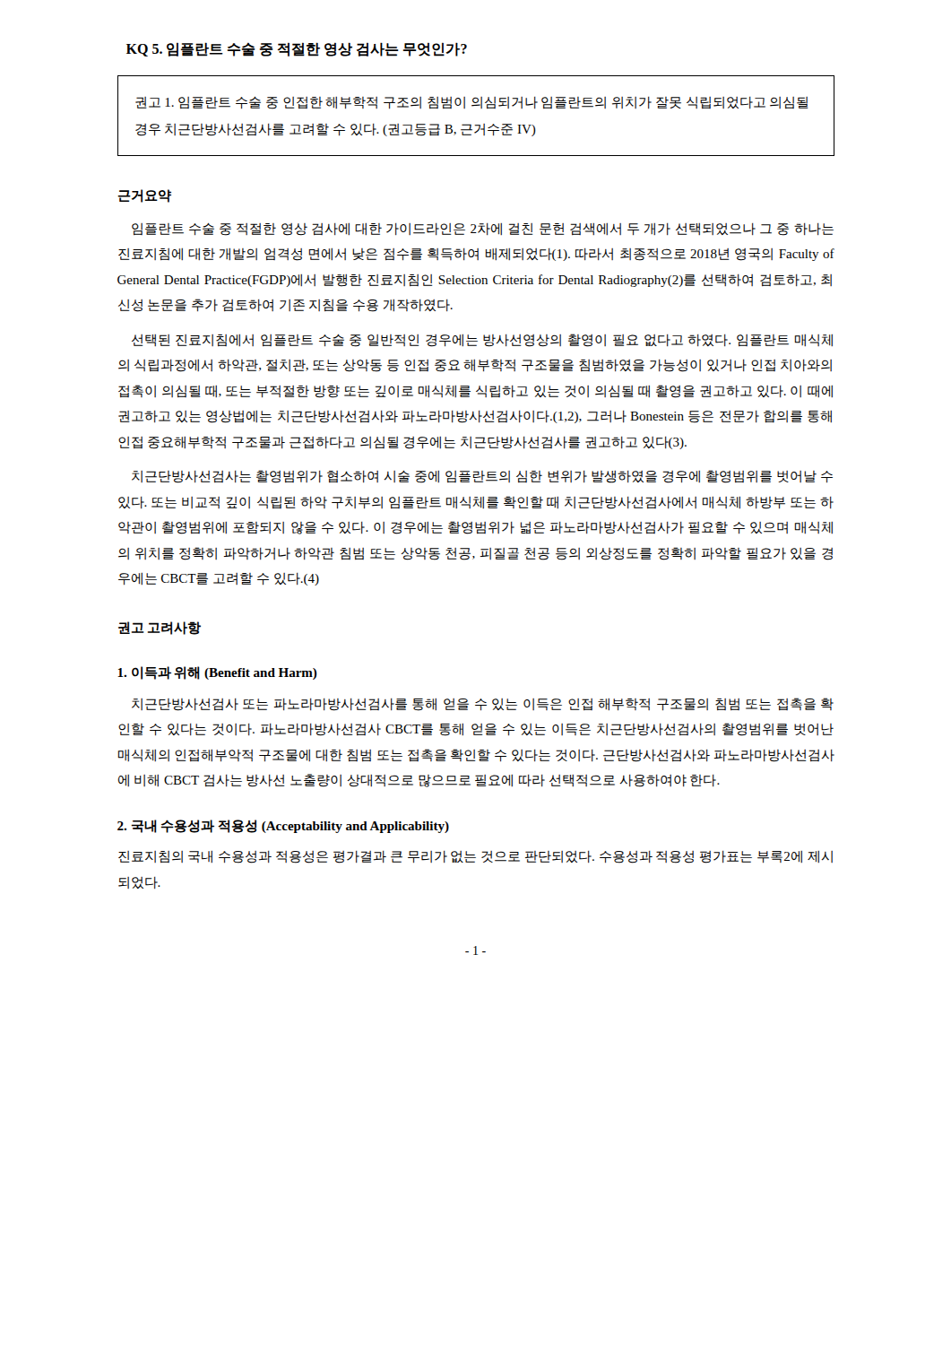KQ 5. 임플란트 수술 중 적절한 영상 검사는 무엇인가?
권고 1. 임플란트 수술 중 인접한 해부학적 구조의 침범이 의심되거나 임플란트의 위치가 잘못 식립되었다고 의심될 경우 치근단방사선검사를 고려할 수 있다. (권고등급 B, 근거수준 IV)
근거요약
임플란트 수술 중 적절한 영상 검사에 대한 가이드라인은 2차에 걸친 문헌 검색에서 두 개가 선택되었으나 그 중 하나는 진료지침에 대한 개발의 엄격성 면에서 낮은 점수를 획득하여 배제되었다(1). 따라서 최종적으로 2018년 영국의 Faculty of General Dental Practice(FGDP)에서 발행한 진료지침인 Selection Criteria for Dental Radiography(2)를 선택하여 검토하고, 최신성 논문을 추가 검토하여 기존 지침을 수용 개작하였다.
선택된 진료지침에서 임플란트 수술 중 일반적인 경우에는 방사선영상의 촬영이 필요 없다고 하였다. 임플란트 매식체의 식립과정에서 하악관, 절치관, 또는 상악동 등 인접 중요 해부학적 구조물을 침범하였을 가능성이 있거나 인접 치아와의 접촉이 의심될 때, 또는 부적절한 방향 또는 깊이로 매식체를 식립하고 있는 것이 의심될 때 촬영을 권고하고 있다. 이 때에 권고하고 있는 영상법에는 치근단방사선검사와 파노라마방사선검사이다.(1,2), 그러나 Bonestein 등은 전문가 합의를 통해 인접 중요해부학적 구조물과 근접하다고 의심될 경우에는 치근단방사선검사를 권고하고 있다(3).
치근단방사선검사는 촬영범위가 협소하여 시술 중에 임플란트의 심한 변위가 발생하였을 경우에 촬영범위를 벗어날 수 있다. 또는 비교적 깊이 식립된 하악 구치부의 임플란트 매식체를 확인할 때 치근단방사선검사에서 매식체 하방부 또는 하악관이 촬영범위에 포함되지 않을 수 있다. 이 경우에는 촬영범위가 넓은 파노라마방사선검사가 필요할 수 있으며 매식체의 위치를 정확히 파악하거나 하악관 침범 또는 상악동 천공, 피질골 천공 등의 외상정도를 정확히 파악할 필요가 있을 경우에는 CBCT를 고려할 수 있다.(4)
권고 고려사항
1. 이득과 위해 (Benefit and Harm)
치근단방사선검사 또는 파노라마방사선검사를 통해 얻을 수 있는 이득은 인접 해부학적 구조물의 침범 또는 접촉을 확인할 수 있다는 것이다. 파노라마방사선검사 CBCT를 통해 얻을 수 있는 이득은 치근단방사선검사의 촬영범위를 벗어난 매식체의 인접해부악적 구조물에 대한 침범 또는 접촉을 확인할 수 있다는 것이다. 근단방사선검사와 파노라마방사선검사에 비해 CBCT 검사는 방사선 노출량이 상대적으로 많으므로 필요에 따라 선택적으로 사용하여야 한다.
2. 국내 수용성과 적용성 (Acceptability and Applicability)
진료지침의 국내 수용성과 적용성은 평가결과 큰 무리가 없는 것으로 판단되었다. 수용성과 적용성 평가표는 부록2에 제시되었다.
- 1 -